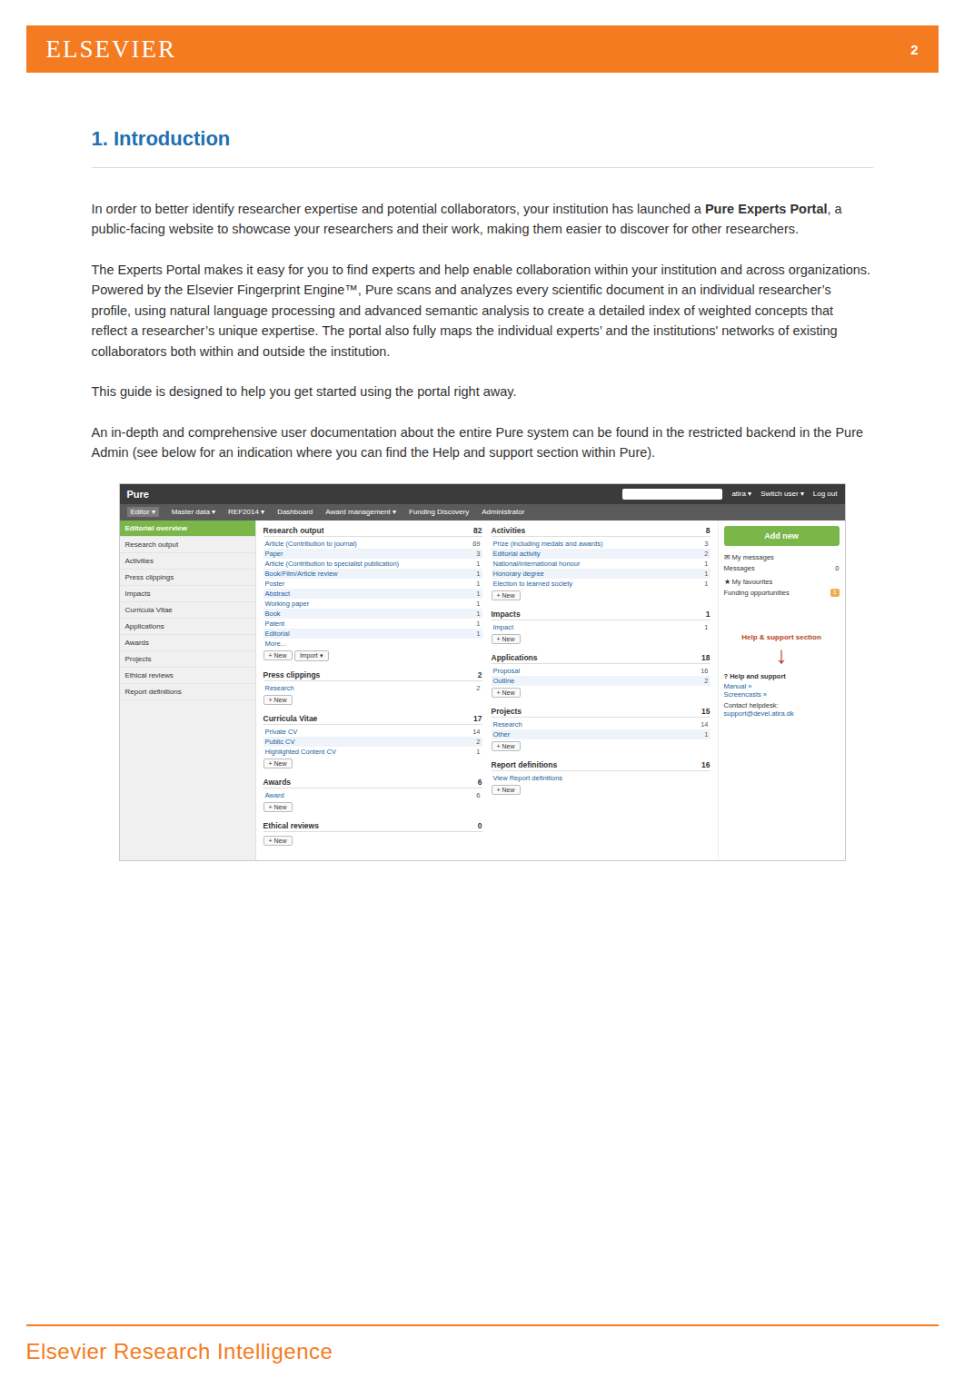ELSEVIER
2
1. Introduction
In order to better identify researcher expertise and potential collaborators, your institution has launched a Pure Experts Portal, a public-facing website to showcase your researchers and their work, making them easier to discover for other researchers.
The Experts Portal makes it easy for you to find experts and help enable collaboration within your institution and across organizations. Powered by the Elsevier Fingerprint Engine™, Pure scans and analyzes every scientific document in an individual researcher’s profile, using natural language processing and advanced semantic analysis to create a detailed index of weighted concepts that reflect a researcher’s unique expertise. The portal also fully maps the individual experts’ and the institutions' networks of existing collaborators both within and outside the institution.
This guide is designed to help you get started using the portal right away.
An in-depth and comprehensive user documentation about the entire Pure system can be found in the restricted backend in the Pure Admin (see below for an indication where you can find the Help and support section within Pure).
Pure
atira ▾ Switch user ▾ Log out
Editor ▾ Master data ▾ REF2014 ▾ Dashboard Award management ▾ Funding Discovery Administrator
Editorial overview
Research output
Activities
Press clippings
Impacts
Curricula Vitae
Applications
Awards
Projects
Ethical reviews
Report definitions
Research output 82
Article (Contribution to journal) 69
Paper 3
Article (Contribution to specialist publication) 1
Book/Film/Article review 1
Poster 1
Abstract 1
Working paper 1
Book 1
Patent 1
Editorial 1
More...
+ New Import ▾
Press clippings 2
Research 2
+ New
Curricula Vitae 17
Private CV 14
Public CV 2
Highlighted Content CV 1
+ New
Awards 6
Award 6
+ New
Ethical reviews 0
+ New
Activities 8
Prize (including medals and awards) 3
Editorial activity 2
National/international honour 1
Honorary degree 1
Election to learned society 1
+ New
Impacts 1
Impact 1
+ New
Applications 18
Proposal 16
Outline 2
+ New
Projects 15
Research 14
Other 1
+ New
Report definitions 16
View Report definitions
+ New
Add new
✉ My messages
Messages 0
★ My favourites
Funding opportunities 1
Help & support section
↓
? Help and support
Manual » Screencasts »
Contact helpdesk:
support@devel.atira.dk
Elsevier Research Intelligence